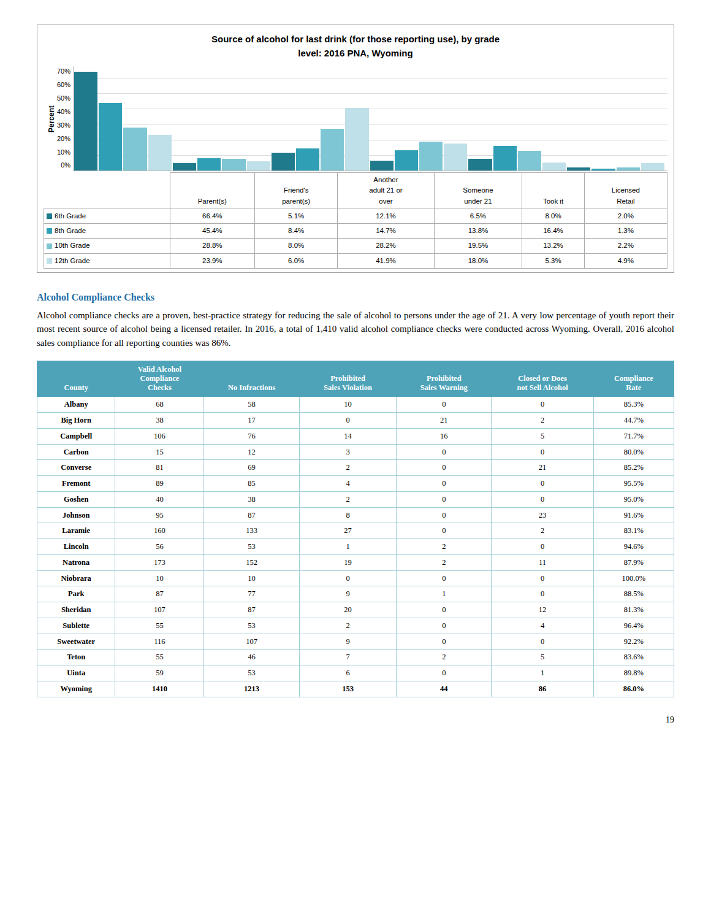Source of alcohol for last drink (for those reporting use), by grade
level: 2016 PNA, Wyoming
Percent
70% 60% 50% 40% 30% 20% 10% 0%
| | Parent(s) | Friend's parent(s) | Another adult 21 or over | Someone under 21 | Took it | Licensed Retail |
| --- | --- | --- | --- | --- | --- | --- |
| 6th Grade | 66.4% | 5.1% | 12.1% | 6.5% | 8.0% | 2.0% |
| 8th Grade | 45.4% | 8.4% | 14.7% | 13.8% | 16.4% | 1.3% |
| 10th Grade | 28.8% | 8.0% | 28.2% | 19.5% | 13.2% | 2.2% |
| 12th Grade | 23.9% | 6.0% | 41.9% | 18.0% | 5.3% | 4.9% |
Alcohol Compliance Checks
Alcohol compliance checks are a proven, best-practice strategy for reducing the sale of alcohol to persons under the age of 21. A very low percentage of youth report their most recent source of alcohol being a licensed retailer. In 2016, a total of 1,410 valid alcohol compliance checks were conducted across Wyoming. Overall, 2016 alcohol sales compliance for all reporting counties was 86%.
| County | Valid Alcohol Compliance Checks | No Infractions | Prohibited Sales Violation | Prohibited Sales Warning | Closed or Does not Sell Alcohol | Compliance Rate |
| --- | --- | --- | --- | --- | --- | --- |
| Albany | 68 | 58 | 10 | 0 | 0 | 85.3% |
| Big Horn | 38 | 17 | 0 | 21 | 2 | 44.7% |
| Campbell | 106 | 76 | 14 | 16 | 5 | 71.7% |
| Carbon | 15 | 12 | 3 | 0 | 0 | 80.0% |
| Converse | 81 | 69 | 2 | 0 | 21 | 85.2% |
| Fremont | 89 | 85 | 4 | 0 | 0 | 95.5% |
| Goshen | 40 | 38 | 2 | 0 | 0 | 95.0% |
| Johnson | 95 | 87 | 8 | 0 | 23 | 91.6% |
| Laramie | 160 | 133 | 27 | 0 | 2 | 83.1% |
| Lincoln | 56 | 53 | 1 | 2 | 0 | 94.6% |
| Natrona | 173 | 152 | 19 | 2 | 11 | 87.9% |
| Niobrara | 10 | 10 | 0 | 0 | 0 | 100.0% |
| Park | 87 | 77 | 9 | 1 | 0 | 88.5% |
| Sheridan | 107 | 87 | 20 | 0 | 12 | 81.3% |
| Sublette | 55 | 53 | 2 | 0 | 4 | 96.4% |
| Sweetwater | 116 | 107 | 9 | 0 | 0 | 92.2% |
| Teton | 55 | 46 | 7 | 2 | 5 | 83.6% |
| Uinta | 59 | 53 | 6 | 0 | 1 | 89.8% |
| Wyoming | 1410 | 1213 | 153 | 44 | 86 | 86.0% |
19